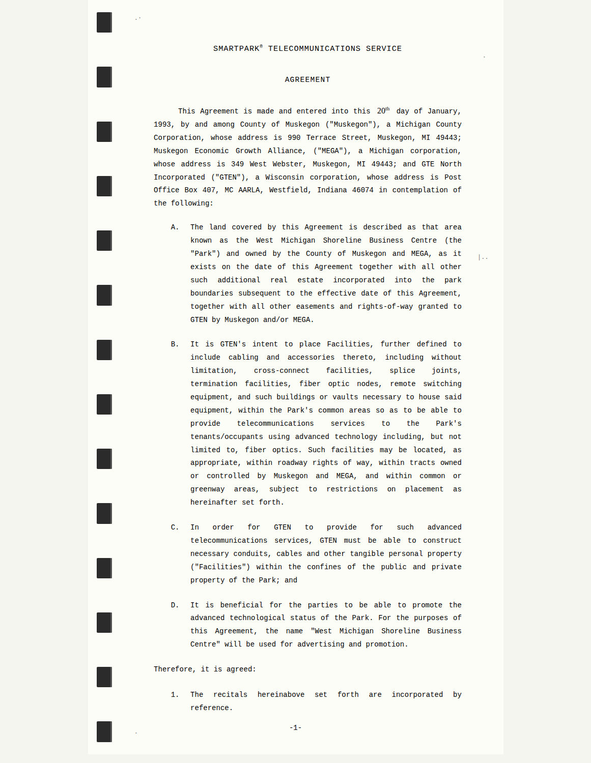.· · |.. ·
SMARTPARK® TELECOMMUNICATIONS SERVICE
AGREEMENT
This Agreement is made and entered into this 20th day of January, 1993, by and among County of Muskegon ("Muskegon"), a Michigan County Corporation, whose address is 990 Terrace Street, Muskegon, MI 49443; Muskegon Economic Growth Alliance, ("MEGA"), a Michigan corporation, whose address is 349 West Webster, Muskegon, MI 49443; and GTE North Incorporated ("GTEN"), a Wisconsin corporation, whose address is Post Office Box 407, MC AARLA, Westfield, Indiana 46074 in contemplation of the following:
A. The land covered by this Agreement is described as that area known as the West Michigan Shoreline Business Centre (the "Park") and owned by the County of Muskegon and MEGA, as it exists on the date of this Agreement together with all other such additional real estate incorporated into the park boundaries subsequent to the effective date of this Agreement, together with all other easements and rights-of-way granted to GTEN by Muskegon and/or MEGA.
B. It is GTEN's intent to place Facilities, further defined to include cabling and accessories thereto, including without limitation, cross-connect facilities, splice joints, termination facilities, fiber optic nodes, remote switching equipment, and such buildings or vaults necessary to house said equipment, within the Park's common areas so as to be able to provide telecommunications services to the Park's tenants/occupants using advanced technology including, but not limited to, fiber optics. Such facilities may be located, as appropriate, within roadway rights of way, within tracts owned or controlled by Muskegon and MEGA, and within common or greenway areas, subject to restrictions on placement as hereinafter set forth.
C. In order for GTEN to provide for such advanced telecommunications services, GTEN must be able to construct necessary conduits, cables and other tangible personal property ("Facilities") within the confines of the public and private property of the Park; and
D. It is beneficial for the parties to be able to promote the advanced technological status of the Park. For the purposes of this Agreement, the name "West Michigan Shoreline Business Centre" will be used for advertising and promotion.
Therefore, it is agreed:
1. The recitals hereinabove set forth are incorporated by reference.
-1-